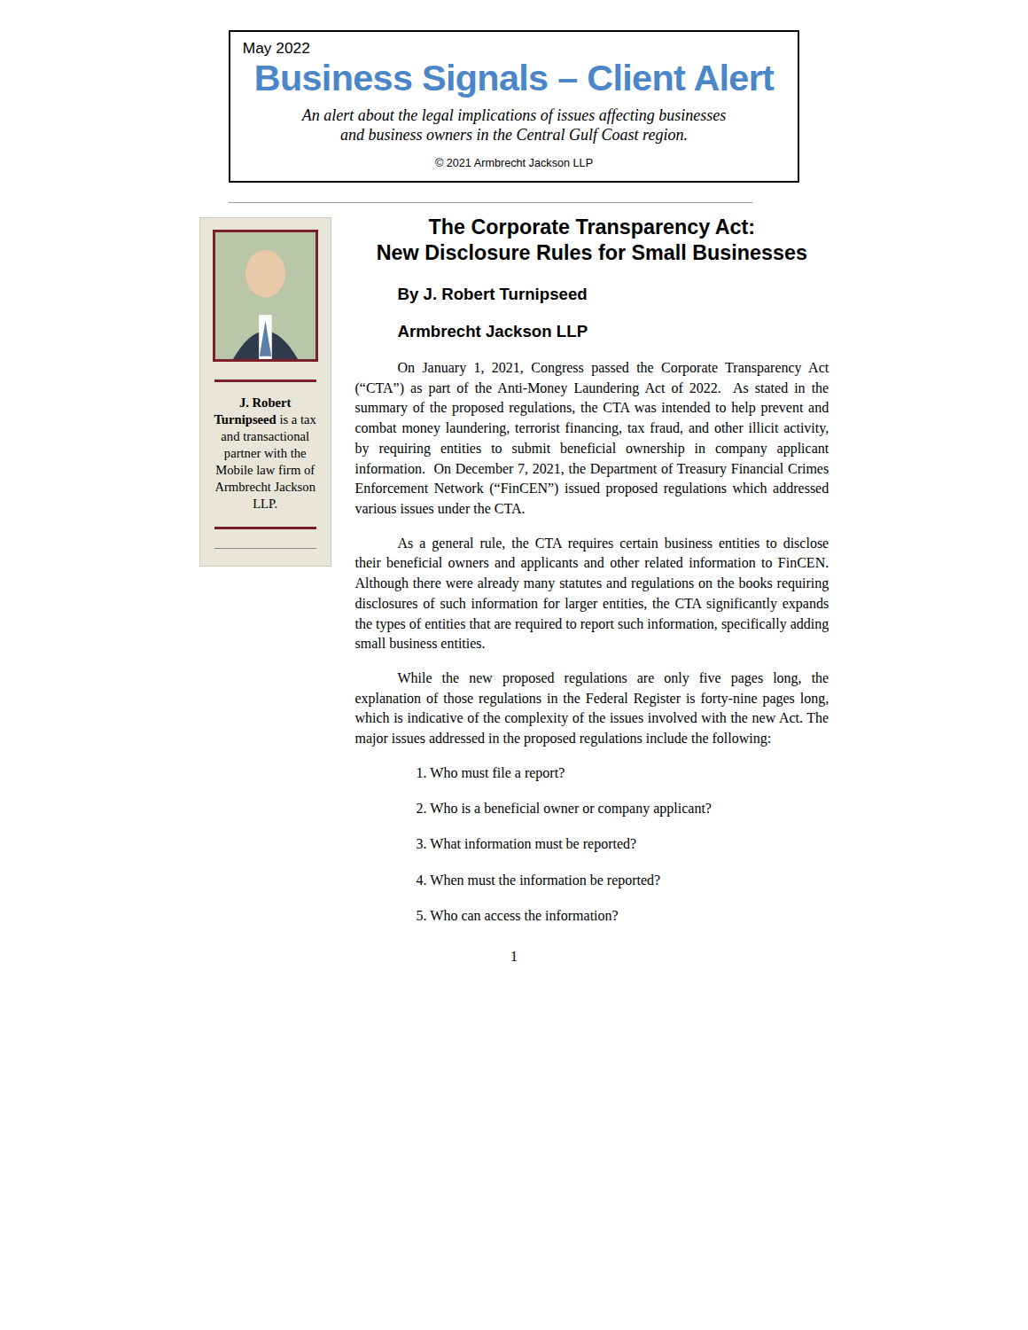May 2022
Business Signals – Client Alert
An alert about the legal implications of issues affecting businesses
and business owners in the Central Gulf Coast region.
© 2021 Armbrecht Jackson LLP
J. Robert Turnipseed is a tax and transactional partner with the Mobile law firm of Armbrecht Jackson LLP.
The Corporate Transparency Act: New Disclosure Rules for Small Businesses
By J. Robert Turnipseed
Armbrecht Jackson LLP
On January 1, 2021, Congress passed the Corporate Transparency Act (“CTA”) as part of the Anti-Money Laundering Act of 2022. As stated in the summary of the proposed regulations, the CTA was intended to help prevent and combat money laundering, terrorist financing, tax fraud, and other illicit activity, by requiring entities to submit beneficial ownership in company applicant information. On December 7, 2021, the Department of Treasury Financial Crimes Enforcement Network (“FinCEN”) issued proposed regulations which addressed various issues under the CTA.
As a general rule, the CTA requires certain business entities to disclose their beneficial owners and applicants and other related information to FinCEN. Although there were already many statutes and regulations on the books requiring disclosures of such information for larger entities, the CTA significantly expands the types of entities that are required to report such information, specifically adding small business entities.
While the new proposed regulations are only five pages long, the explanation of those regulations in the Federal Register is forty-nine pages long, which is indicative of the complexity of the issues involved with the new Act. The major issues addressed in the proposed regulations include the following:
1. Who must file a report?
2. Who is a beneficial owner or company applicant?
3. What information must be reported?
4. When must the information be reported?
5. Who can access the information?
1